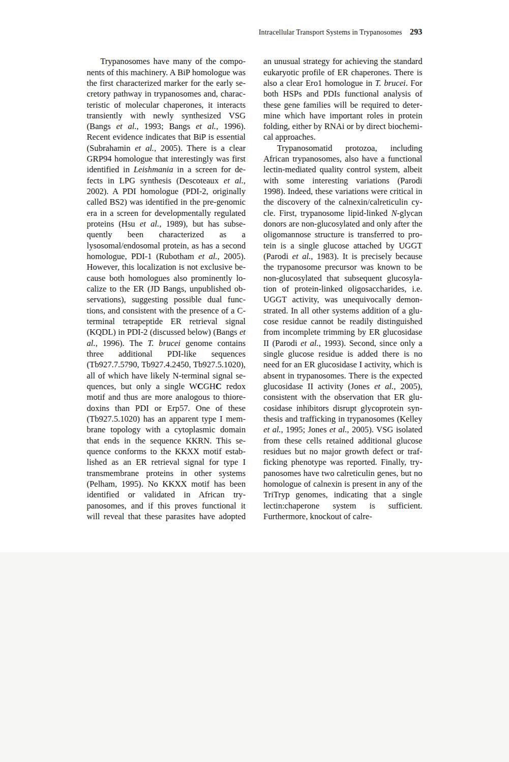Intracellular Transport Systems in Trypanosomes 293
Trypanosomes have many of the components of this machinery. A BiP homologue was the first characterized marker for the early secretory pathway in trypanosomes and, characteristic of molecular chaperones, it interacts transiently with newly synthesized VSG (Bangs et al., 1993; Bangs et al., 1996). Recent evidence indicates that BiP is essential (Subrahamin et al., 2005). There is a clear GRP94 homologue that interestingly was first identified in Leishmania in a screen for defects in LPG synthesis (Descoteaux et al., 2002). A PDI homologue (PDI-2, originally called BS2) was identified in the pre-genomic era in a screen for developmentally regulated proteins (Hsu et al., 1989), but has subsequently been characterized as a lysosomal/endosomal protein, as has a second homologue, PDI-1 (Rubotham et al., 2005). However, this localization is not exclusive because both homologues also prominently localize to the ER (JD Bangs, unpublished observations), suggesting possible dual functions, and consistent with the presence of a C-terminal tetrapeptide ER retrieval signal (KQDL) in PDI-2 (discussed below) (Bangs et al., 1996). The T. brucei genome contains three additional PDI-like sequences (Tb927.7.5790, Tb927.4.2450, Tb927.5.1020), all of which have likely N-terminal signal sequences, but only a single WCGHC redox motif and thus are more analogous to thioredoxins than PDI or Erp57. One of these (Tb927.5.1020) has an apparent type I membrane topology with a cytoplasmic domain that ends in the sequence KKRN. This sequence conforms to the KKXX motif established as an ER retrieval signal for type I transmembrane proteins in other systems (Pelham, 1995). No KKXX motif has been identified or validated in African trypanosomes, and if this proves functional it will reveal that these parasites have adopted an unusual strategy for achieving the standard eukaryotic profile of ER chaperones. There is also a clear Ero1 homologue in T. brucei. For both HSPs and PDIs functional analysis of these gene families will be required to determine which have important roles in protein folding, either by RNAi or by direct biochemical approaches.
Trypanosomatid protozoa, including African trypanosomes, also have a functional lectin-mediated quality control system, albeit with some interesting variations (Parodi 1998). Indeed, these variations were critical in the discovery of the calnexin/calreticulin cycle. First, trypanosome lipid-linked N-glycan donors are non-glucosylated and only after the oligomannose structure is transferred to protein is a single glucose attached by UGGT (Parodi et al., 1983). It is precisely because the trypanosome precursor was known to be non-glucosylated that subsequent glucosylation of protein-linked oligosaccharides, i.e. UGGT activity, was unequivocally demonstrated. In all other systems addition of a glucose residue cannot be readily distinguished from incomplete trimming by ER glucosidase II (Parodi et al., 1993). Second, since only a single glucose residue is added there is no need for an ER glucosidase I activity, which is absent in trypanosomes. There is the expected glucosidase II activity (Jones et al., 2005), consistent with the observation that ER glucosidase inhibitors disrupt glycoprotein synthesis and trafficking in trypanosomes (Kelley et al., 1995; Jones et al., 2005). VSG isolated from these cells retained additional glucose residues but no major growth defect or trafficking phenotype was reported. Finally, trypanosomes have two calreticulin genes, but no homologue of calnexin is present in any of the TriTryp genomes, indicating that a single lectin:chaperone system is sufficient. Furthermore, knockout of calre-